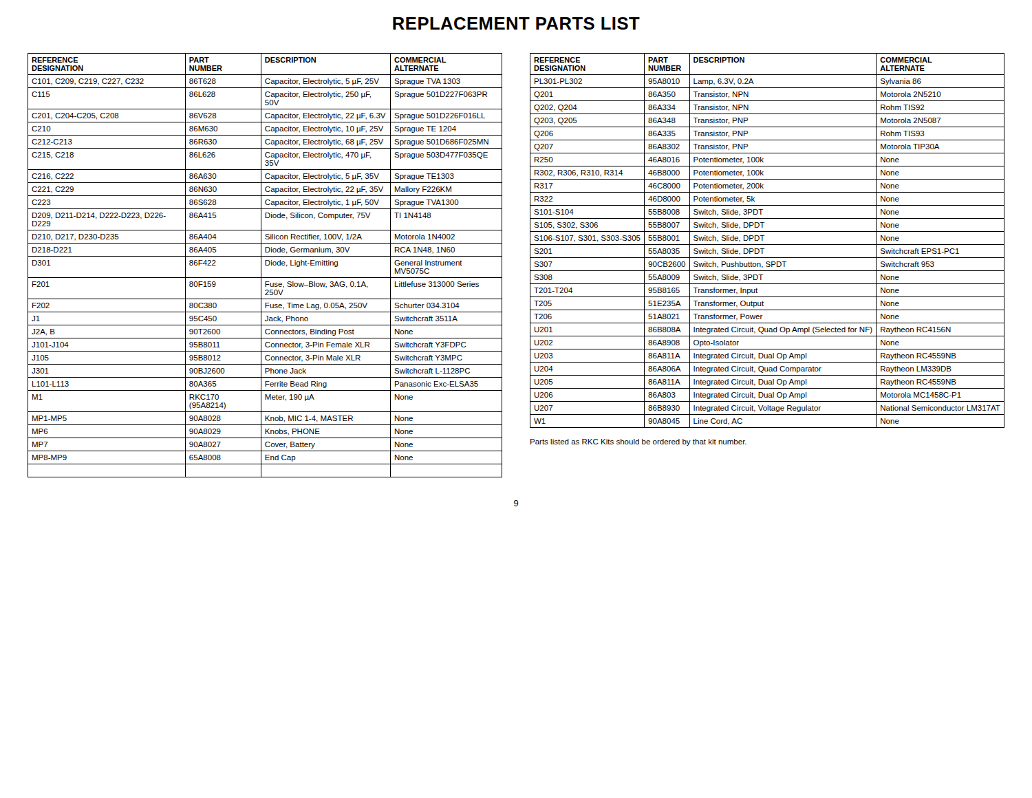REPLACEMENT PARTS LIST
| REFERENCE DESIGNATION | PART NUMBER | DESCRIPTION | COMMERCIAL ALTERNATE |
| --- | --- | --- | --- |
| C101, C209, C219, C227, C232 | 86T628 | Capacitor, Electrolytic, 5 µF, 25V | Sprague TVA 1303 |
| C115 | 86L628 | Capacitor, Electrolytic, 250 µF, 50V | Sprague 501D227F063PR |
| C201, C204-C205, C208 | 86V628 | Capacitor, Electrolytic, 22 µF, 6.3V | Sprague 501D226F016LL |
| C210 | 86M630 | Capacitor, Electrolytic, 10 µF, 25V | Sprague TE 1204 |
| C212-C213 | 86R630 | Capacitor, Electrolytic, 68 µF, 25V | Sprague 501D686F025MN |
| C215, C218 | 86L626 | Capacitor, Electrolytic, 470 µF, 35V | Sprague 503D477F035QE |
| C216, C222 | 86A630 | Capacitor, Electrolytic, 5 µF, 35V | Sprague TE1303 |
| C221, C229 | 86N630 | Capacitor, Electrolytic, 22 µF, 35V | Mallory F226KM |
| C223 | 86S628 | Capacitor, Electrolytic, 1 µF, 50V | Sprague TVA1300 |
| D209, D211-D214, D222-D223, D226-D229 | 86A415 | Diode, Silicon, Computer, 75V | TI 1N4148 |
| D210, D217, D230-D235 | 86A404 | Silicon Rectifier, 100V, 1/2A | Motorola 1N4002 |
| D218-D221 | 86A405 | Diode, Germanium, 30V | RCA 1N48, 1N60 |
| D301 | 86F422 | Diode, Light-Emitting | General Instrument MV5075C |
| F201 | 80F159 | Fuse, Slow–Blow, 3AG, 0.1A, 250V | Littlefuse 313000 Series |
| F202 | 80C380 | Fuse, Time Lag, 0.05A, 250V | Schurter 034.3104 |
| J1 | 95C450 | Jack, Phono | Switchcraft 3511A |
| J2A, B | 90T2600 | Connectors, Binding Post | None |
| J101-J104 | 95B8011 | Connector, 3-Pin Female XLR | Switchcraft Y3FDPC |
| J105 | 95B8012 | Connector, 3-Pin Male XLR | Switchcraft Y3MPC |
| J301 | 90BJ2600 | Phone Jack | Switchcraft L-1128PC |
| L101-L113 | 80A365 | Ferrite Bead Ring | Panasonic Exc-ELSA35 |
| M1 | RKC170 (95A8214) | Meter, 190 µA | None |
| MP1-MP5 | 90A8028 | Knob, MIC 1-4, MASTER | None |
| MP6 | 90A8029 | Knobs, PHONE | None |
| MP7 | 90A8027 | Cover, Battery | None |
| MP8-MP9 | 65A8008 | End Cap | None |
| REFERENCE DESIGNATION | PART NUMBER | DESCRIPTION | COMMERCIAL ALTERNATE |
| --- | --- | --- | --- |
| PL301-PL302 | 95A8010 | Lamp, 6.3V, 0.2A | Sylvania 86 |
| Q201 | 86A350 | Transistor, NPN | Motorola 2N5210 |
| Q202, Q204 | 86A334 | Transistor, NPN | Rohm TIS92 |
| Q203, Q205 | 86A348 | Transistor, PNP | Motorola 2N5087 |
| Q206 | 86A335 | Transistor, PNP | Rohm TIS93 |
| Q207 | 86A8302 | Transistor, PNP | Motorola TIP30A |
| R250 | 46A8016 | Potentiometer, 100k | None |
| R302, R306, R310, R314 | 46B8000 | Potentiometer, 100k | None |
| R317 | 46C8000 | Potentiometer, 200k | None |
| R322 | 46D8000 | Potentiometer, 5k | None |
| S101-S104 | 55B8008 | Switch, Slide, 3PDT | None |
| S105, S302, S306 | 55B8007 | Switch, Slide, DPDT | None |
| S106-S107, S301, S303-S305 | 55B8001 | Switch, Slide, DPDT | None |
| S201 | 55A8035 | Switch, Slide, DPDT | Switchcraft EPS1-PC1 |
| S307 | 90CB2600 | Switch, Pushbutton, SPDT | Switchcraft 953 |
| S308 | 55A8009 | Switch, Slide, 3PDT | None |
| T201-T204 | 95B8165 | Transformer, Input | None |
| T205 | 51E235A | Transformer, Output | None |
| T206 | 51A8021 | Transformer, Power | None |
| U201 | 86B808A | Integrated Circuit, Quad Op Ampl (Selected for NF) | Raytheon RC4156N |
| U202 | 86A8908 | Opto-Isolator | None |
| U203 | 86A811A | Integrated Circuit, Dual Op Ampl | Raytheon RC4559NB |
| U204 | 86A806A | Integrated Circuit, Quad Comparator | Raytheon LM339DB |
| U205 | 86A811A | Integrated Circuit, Dual Op Ampl | Raytheon RC4559NB |
| U206 | 86A803 | Integrated Circuit, Dual Op Ampl | Motorola MC1458C-P1 |
| U207 | 86B8930 | Integrated Circuit, Voltage Regulator | National Semiconductor LM317AT |
| W1 | 90A8045 | Line Cord, AC | None |
Parts listed as RKC Kits should be ordered by that kit number.
9